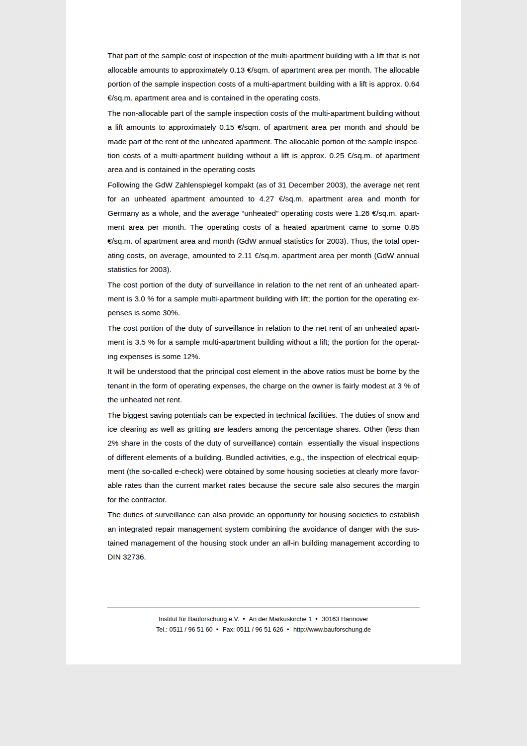That part of the sample cost of inspection of the multi-apartment building with a lift that is not allocable amounts to approximately 0.13 €/sqm. of apartment area per month. The allocable portion of the sample inspection costs of a multi-apartment building with a lift is approx. 0.64 €/sq.m. apartment area and is contained in the operating costs.
The non-allocable part of the sample inspection costs of the multi-apartment building without a lift amounts to approximately 0.15 €/sqm. of apartment area per month and should be made part of the rent of the unheated apartment. The allocable portion of the sample inspection costs of a multi-apartment building without a lift is approx. 0.25 €/sq.m. of apartment area and is contained in the operating costs
Following the GdW Zahlenspiegel kompakt (as of 31 December 2003), the average net rent for an unheated apartment amounted to 4.27 €/sq.m. apartment area and month for Germany as a whole, and the average “unheated” operating costs were 1.26 €/sq.m. apartment area per month. The operating costs of a heated apartment came to some 0.85 €/sq.m. of apartment area and month (GdW annual statistics for 2003). Thus, the total operating costs, on average, amounted to 2.11 €/sq.m. apartment area per month (GdW annual statistics for 2003).
The cost portion of the duty of surveillance in relation to the net rent of an unheated apartment is 3.0 % for a sample multi-apartment building with lift; the portion for the operating expenses is some 30%.
The cost portion of the duty of surveillance in relation to the net rent of an unheated apartment is 3.5 % for a sample multi-apartment building without a lift; the portion for the operating expenses is some 12%.
It will be understood that the principal cost element in the above ratios must be borne by the tenant in the form of operating expenses, the charge on the owner is fairly modest at 3 % of the unheated net rent.
The biggest saving potentials can be expected in technical facilities. The duties of snow and ice clearing as well as gritting are leaders among the percentage shares. Other (less than 2% share in the costs of the duty of surveillance) contain essentially the visual inspections of different elements of a building. Bundled activities, e.g., the inspection of electrical equipment (the so-called e-check) were obtained by some housing societies at clearly more favorable rates than the current market rates because the secure sale also secures the margin for the contractor.
The duties of surveillance can also provide an opportunity for housing societies to establish an integrated repair management system combining the avoidance of danger with the sustained management of the housing stock under an all-in building management according to DIN 32736.
Institut für Bauforschung e.V. • An der Markuskirche 1 • 30163 Hannover
Tel.: 0511 / 96 51 60 • Fax: 0511 / 96 51 626 • http://www.bauforschung.de